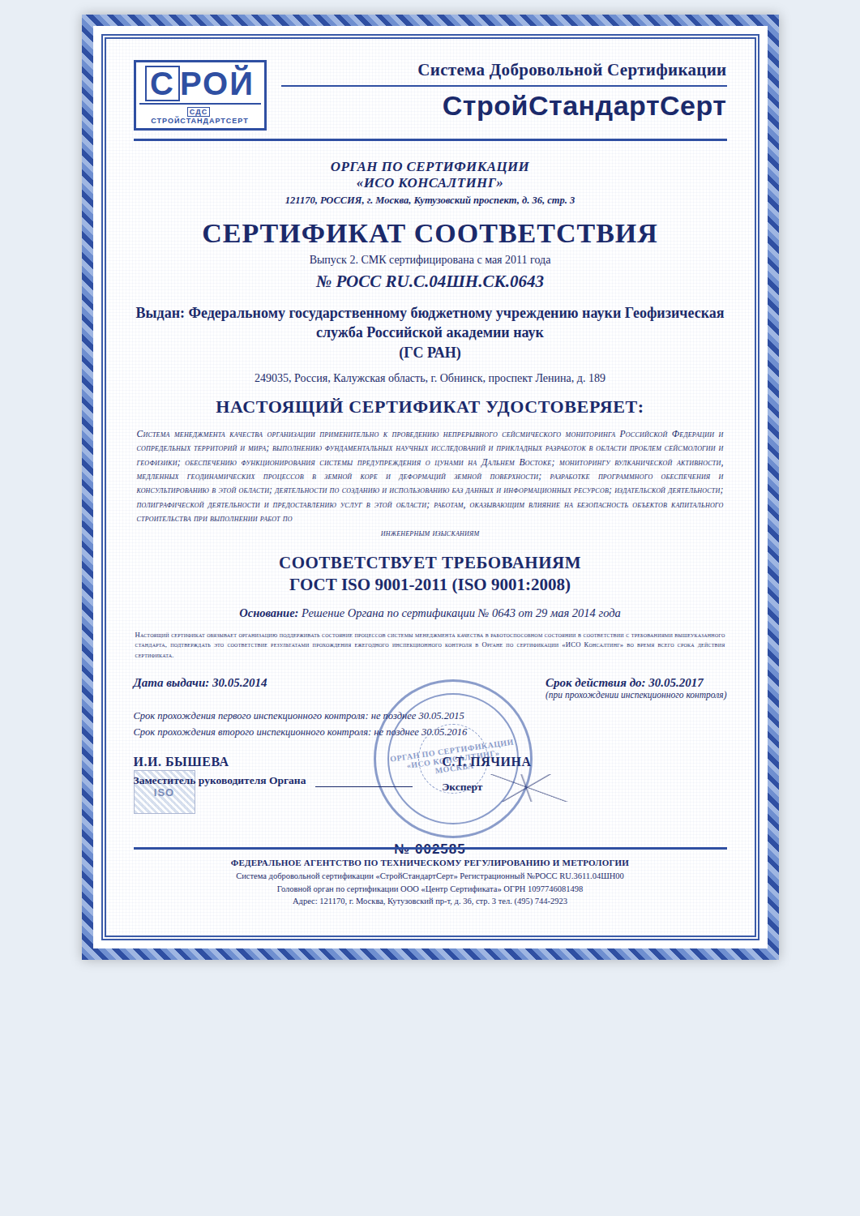СРОЙ
СДССТРОЙСТАНДАРТСЕРТ
Система Добровольной Сертификации
СтройСтандартСерт
ОРГАН ПО СЕРТИФИКАЦИИ
«ИСО КОНСАЛТИНГ»
121170, РОССИЯ, г. Москва, Кутузовский проспект, д. 36, стр. 3
СЕРТИФИКАТ СООТВЕТСТВИЯ
Выпуск 2. СМК сертифицирована с мая 2011 года
№ РОСС RU.C.04ШН.СК.0643
Выдан: Федеральному государственному бюджетному учреждению науки Геофизическая служба Российской академии наук (ГС РАН)
249035, Россия, Калужская область, г. Обнинск, проспект Ленина, д. 189
НАСТОЯЩИЙ СЕРТИФИКАТ УДОСТОВЕРЯЕТ:
Система менеджмента качества организации применительно к проведению непрерывного сейсмического мониторинга Российской Федерации и сопредельных территорий и мира; выполнению фундаментальных научных исследований и прикладных разработок в области проблем сейсмологии и геофизики; обеспечению функционирования системы предупреждения о цунами на Дальнем Востоке; мониторингу вулканической активности, медленных геодинамических процессов в земной коре и деформаций земной поверхности; разработке программного обеспечения и консультированию в этой области; деятельности по созданию и использованию баз данных и информационных ресурсов; издательской деятельности; полиграфической деятельности и предоставлению услуг в этой области; работам, оказывающим влияние на безопасность объектов капитального строительства при выполнении работ по инженерным изысканиям
СООТВЕТСТВУЕТ ТРЕБОВАНИЯМ
ГОСТ ISO 9001-2011 (ISO 9001:2008)
Основание: Решение Органа по сертификации № 0643 от 29 мая 2014 года
Настоящий сертификат обязывает организацию поддерживать состояние процессов системы менеджмента качества в работоспособном состоянии в соответствии с требованиями вышеуказанного стандарта, подтверждать это соответствие результатами прохождения ежегодного инспекционного контроля в Органе по сертификации «ИСО Консалтинг» во время всего срока действия сертификата.
Дата выдачи: 30.05.2014
Срок действия до: 30.05.2017
(при прохождении инспекционного контроля)
Срок прохождения первого инспекционного контроля: не позднее 30.05.2015
Срок прохождения второго инспекционного контроля: не позднее 30.05.2016
И.И. БЫШЕВА
Заместитель руководителя Органа
С.Т. ПЯЧИНА
Эксперт
ISO
ОРГАН ПО СЕРТИФИКАЦИИ
«ИСО КОНСАЛТИНГ»
МОСКВА
№ 002585
ФЕДЕРАЛЬНОЕ АГЕНТСТВО ПО ТЕХНИЧЕСКОМУ РЕГУЛИРОВАНИЮ И МЕТРОЛОГИИ
Система добровольной сертификации «СтройСтандартСерт» Регистрационный №РОСС RU.3611.04ШН00
Головной орган по сертификации ООО «Центр Сертификата» ОГРН 1097746081498
Адрес: 121170, г. Москва, Кутузовский пр-т, д. 36, стр. 3 тел. (495) 744-2923